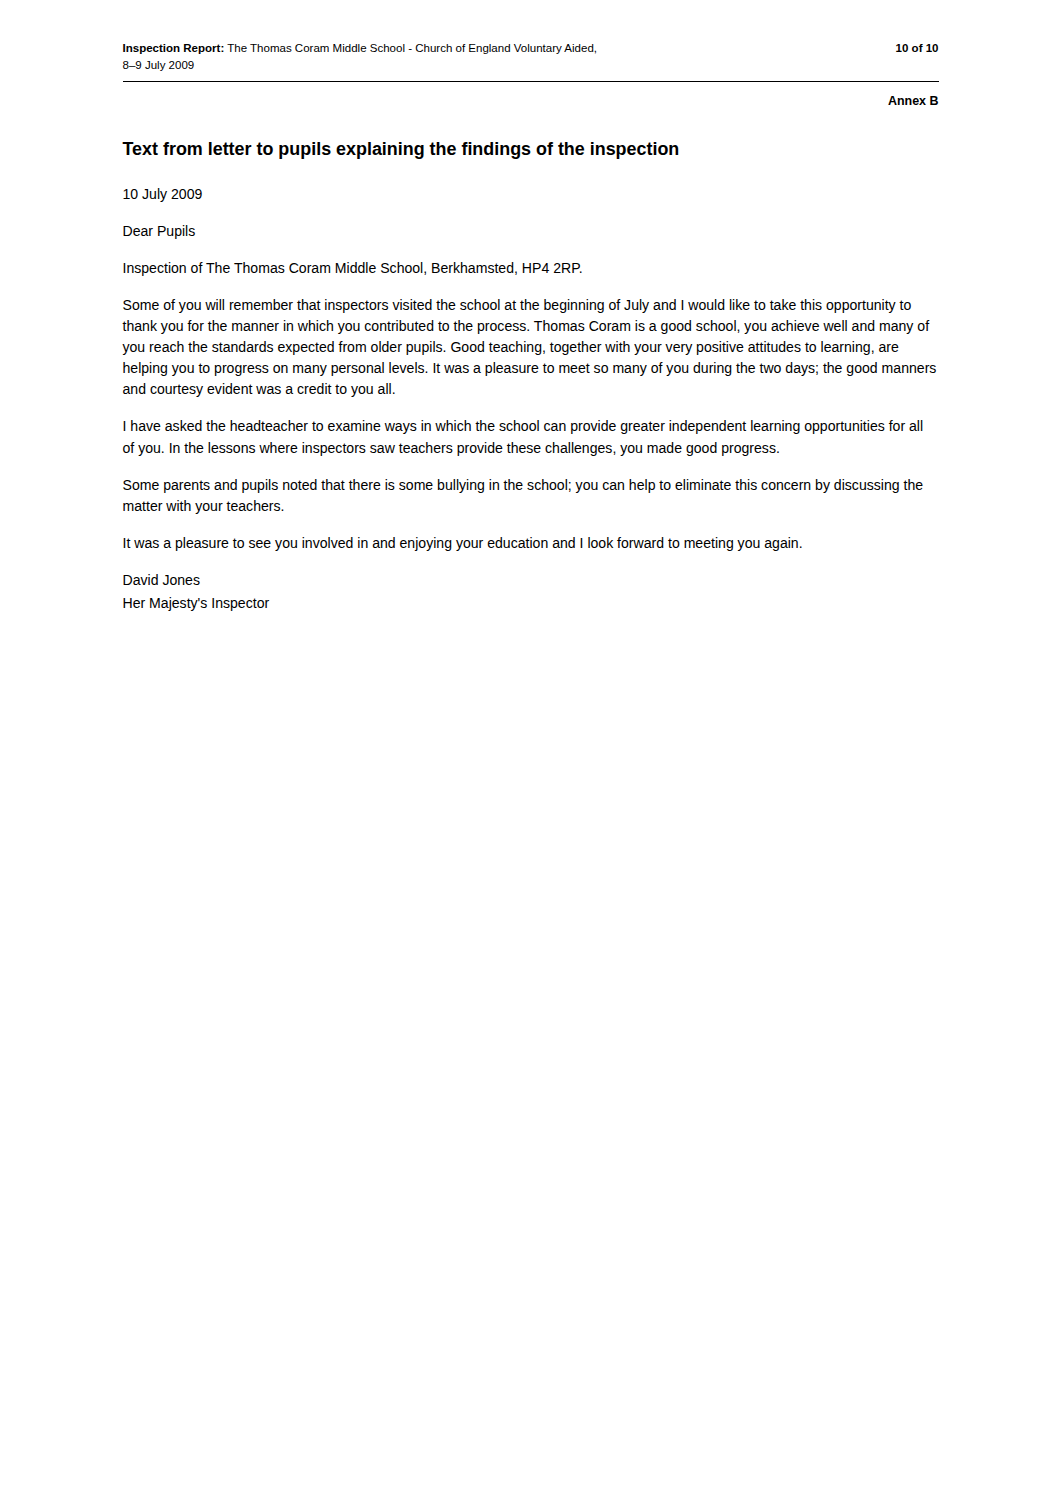Inspection Report: The Thomas Coram Middle School - Church of England Voluntary Aided,
8–9 July 2009
10 of 10
Annex B
Text from letter to pupils explaining the findings of the inspection
10 July 2009
Dear Pupils
Inspection of The Thomas Coram Middle School, Berkhamsted, HP4 2RP.
Some of you will remember that inspectors visited the school at the beginning of July and I would like to take this opportunity to thank you for the manner in which you contributed to the process. Thomas Coram is a good school, you achieve well and many of you reach the standards expected from older pupils. Good teaching, together with your very positive attitudes to learning, are helping you to progress on many personal levels. It was a pleasure to meet so many of you during the two days; the good manners and courtesy evident was a credit to you all.
I have asked the headteacher to examine ways in which the school can provide greater independent learning opportunities for all of you. In the lessons where inspectors saw teachers provide these challenges, you made good progress.
Some parents and pupils noted that there is some bullying in the school; you can help to eliminate this concern by discussing the matter with your teachers.
It was a pleasure to see you involved in and enjoying your education and I look forward to meeting you again.
David Jones
Her Majesty's Inspector